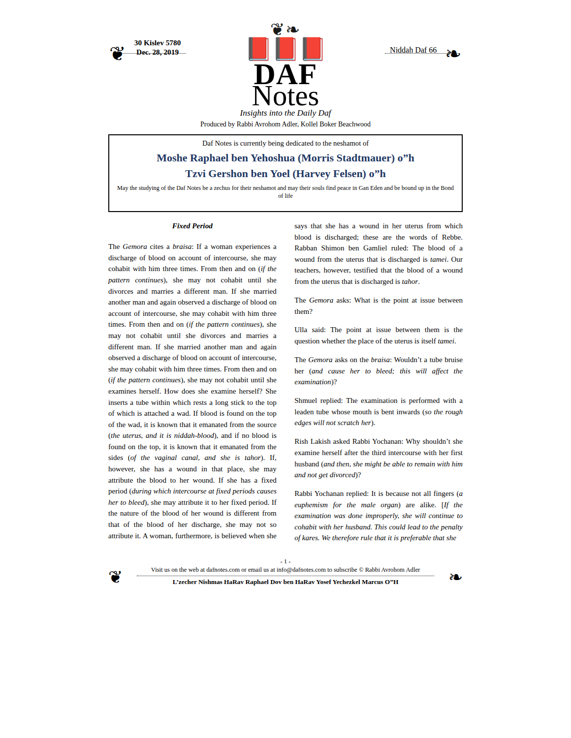❦
❧
30 Kislev 5780
Dec. 28, 2019
Niddah Daf 66
❦❧
📕📕📕
DAF
Notes
Insights into the Daily Daf
Produced by Rabbi Avrohom Adler, Kollel Boker Beachwood
Daf Notes is currently being dedicated to the neshamot of
Moshe Raphael ben Yehoshua (Morris Stadtmauer) o”h
Tzvi Gershon ben Yoel (Harvey Felsen) o”h
May the studying of the Daf Notes be a zechus for their neshamot and may their souls find peace in Gan Eden and be bound up in the Bond of life
Fixed Period
The Gemora cites a braisa: If a woman experiences a discharge of blood on account of intercourse, she may cohabit with him three times. From then and on (if the pattern continues), she may not cohabit until she divorces and marries a different man. If she married another man and again observed a discharge of blood on account of intercourse, she may cohabit with him three times. From then and on (if the pattern continues), she may not cohabit until she divorces and marries a different man. If she married another man and again observed a discharge of blood on account of intercourse, she may cohabit with him three times. From then and on (if the pattern continues), she may not cohabit until she examines herself. How does she examine herself? She inserts a tube within which rests a long stick to the top of which is attached a wad. If blood is found on the top of the wad, it is known that it emanated from the source (the uterus, and it is niddah-blood), and if no blood is found on the top, it is known that it emanated from the sides (of the vaginal canal, and she is tahor). If, however, she has a wound in that place, she may attribute the blood to her wound. If she has a fixed period (during which intercourse at fixed periods causes her to bleed), she may attribute it to her fixed period. If the nature of the blood of her wound is different from that of the blood of her discharge, she may not so attribute it. A woman, furthermore, is believed when she says that she has a wound in her uterus from which blood is discharged; these are the words of Rebbe. Rabban Shimon ben Gamliel ruled: The blood of a wound from the uterus that is discharged is tamei. Our teachers, however, testified that the blood of a wound from the uterus that is discharged is tahor.
The Gemora asks: What is the point at issue between them?
Ulla said: The point at issue between them is the question whether the place of the uterus is itself tamei.
The Gemora asks on the braisa: Wouldn’t a tube bruise her (and cause her to bleed; this will affect the examination)?
Shmuel replied: The examination is performed with a leaden tube whose mouth is bent inwards (so the rough edges will not scratch her).
Rish Lakish asked Rabbi Yochanan: Why shouldn’t she examine herself after the third intercourse with her first husband (and then, she might be able to remain with him and not get divorced)?
Rabbi Yochanan replied: It is because not all fingers (a euphemism for the male organ) are alike. [If the examination was done improperly, she will continue to cohabit with her husband. This could lead to the penalty of kares. We therefore rule that it is preferable that she
- 1 -
Visit us on the web at dafnotes.com or email us at info@dafnotes.com to subscribe © Rabbi Avrohom Adler
L’zecher Nishmas HaRav Raphael Dov ben HaRav Yosef Yechezkel Marcus O”H
❦
❧